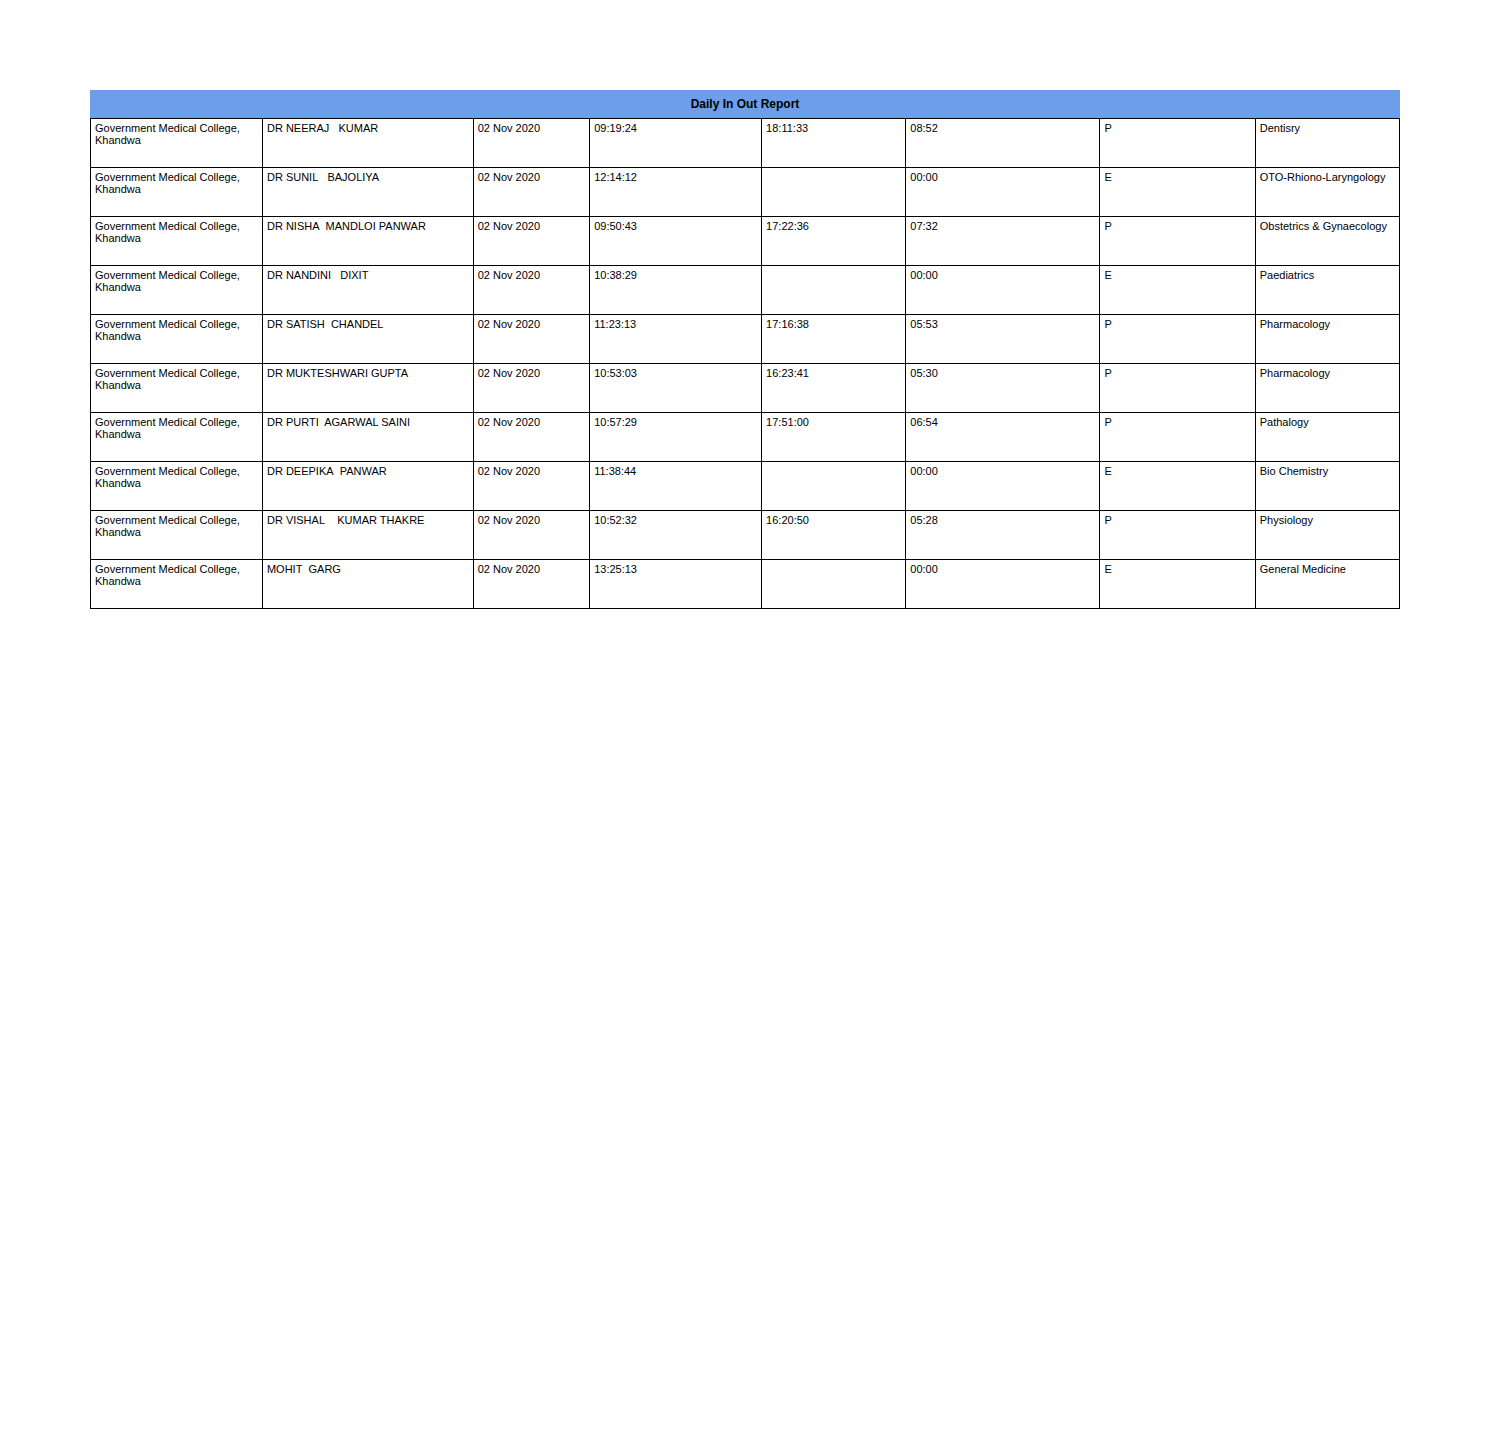Daily In Out Report
| Government Medical College, Khandwa | DR NEERAJ KUMAR | 02 Nov 2020 | 09:19:24 | 18:11:33 | 08:52 | P | Dentisry |
| Government Medical College, Khandwa | DR SUNIL BAJOLIYA | 02 Nov 2020 | 12:14:12 | | 00:00 | E | OTO-Rhiono-Laryngology |
| Government Medical College, Khandwa | DR NISHA MANDLOI PANWAR | 02 Nov 2020 | 09:50:43 | 17:22:36 | 07:32 | P | Obstetrics & Gynaecology |
| Government Medical College, Khandwa | DR NANDINI DIXIT | 02 Nov 2020 | 10:38:29 | | 00:00 | E | Paediatrics |
| Government Medical College, Khandwa | DR SATISH CHANDEL | 02 Nov 2020 | 11:23:13 | 17:16:38 | 05:53 | P | Pharmacology |
| Government Medical College, Khandwa | DR MUKTESHWARI GUPTA | 02 Nov 2020 | 10:53:03 | 16:23:41 | 05:30 | P | Pharmacology |
| Government Medical College, Khandwa | DR PURTI AGARWAL SAINI | 02 Nov 2020 | 10:57:29 | 17:51:00 | 06:54 | P | Pathalogy |
| Government Medical College, Khandwa | DR DEEPIKA PANWAR | 02 Nov 2020 | 11:38:44 | | 00:00 | E | Bio Chemistry |
| Government Medical College, Khandwa | DR VISHAL KUMAR THAKRE | 02 Nov 2020 | 10:52:32 | 16:20:50 | 05:28 | P | Physiology |
| Government Medical College, Khandwa | MOHIT GARG | 02 Nov 2020 | 13:25:13 | | 00:00 | E | General Medicine |